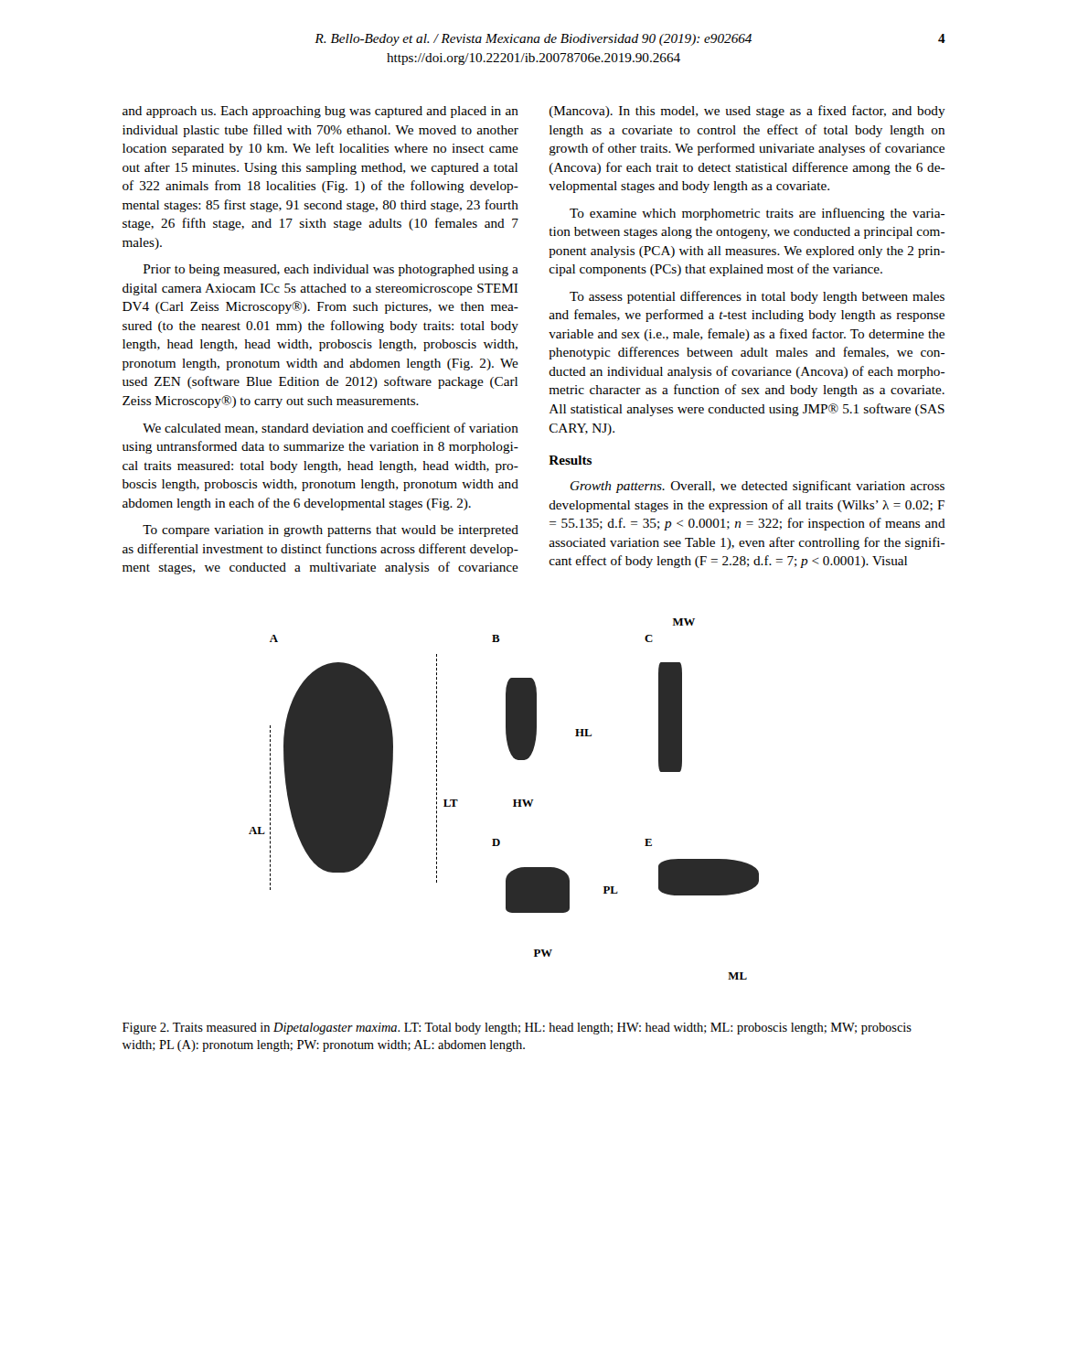4
R. Bello-Bedoy et al. / Revista Mexicana de Biodiversidad 90 (2019): e902664
https://doi.org/10.22201/ib.20078706e.2019.90.2664
and approach us. Each approaching bug was captured and placed in an individual plastic tube filled with 70% ethanol. We moved to another location separated by 10 km. We left localities where no insect came out after 15 minutes. Using this sampling method, we captured a total of 322 animals from 18 localities (Fig. 1) of the following developmental stages: 85 first stage, 91 second stage, 80 third stage, 23 fourth stage, 26 fifth stage, and 17 sixth stage adults (10 females and 7 males).
Prior to being measured, each individual was photographed using a digital camera Axiocam ICc 5s attached to a stereomicroscope STEMI DV4 (Carl Zeiss Microscopy®). From such pictures, we then measured (to the nearest 0.01 mm) the following body traits: total body length, head length, head width, proboscis length, proboscis width, pronotum length, pronotum width and abdomen length (Fig. 2). We used ZEN (software Blue Edition de 2012) software package (Carl Zeiss Microscopy®) to carry out such measurements.
We calculated mean, standard deviation and coefficient of variation using untransformed data to summarize the variation in 8 morphological traits measured: total body length, head length, head width, proboscis length, proboscis width, pronotum length, pronotum width and abdomen length in each of the 6 developmental stages (Fig. 2).
To compare variation in growth patterns that would be interpreted as differential investment to distinct functions across different development stages, we conducted a multivariate analysis of covariance (Mancova). In this model, we used stage as a fixed factor, and body length as a covariate to control the effect of total body length on growth of other traits. We performed univariate analyses of covariance (Ancova) for each trait to detect statistical difference among the 6 developmental stages and body length as a covariate.
To examine which morphometric traits are influencing the variation between stages along the ontogeny, we conducted a principal component analysis (PCA) with all measures. We explored only the 2 principal components (PCs) that explained most of the variance.
To assess potential differences in total body length between males and females, we performed a t-test including body length as response variable and sex (i.e., male, female) as a fixed factor. To determine the phenotypic differences between adult males and females, we conducted an individual analysis of covariance (Ancova) of each morphometric character as a function of sex and body length as a covariate. All statistical analyses were conducted using JMP® 5.1 software (SAS CARY, NJ).
Results
Growth patterns. Overall, we detected significant variation across developmental stages in the expression of all traits (Wilks’ λ = 0.02; F = 55.135; d.f. = 35; p < 0.0001; n = 322; for inspection of means and associated variation see Table 1), even after controlling for the significant effect of body length (F = 2.28; d.f. = 7; p < 0.0001). Visual
A
LT
AL
B
HL
HW
C
MW
D
PL
PW
E
ML
Figure 2. Traits measured in Dipetalogaster maxima. LT: Total body length; HL: head length; HW: head width; ML: proboscis length; MW; proboscis width; PL (A): pronotum length; PW: pronotum width; AL: abdomen length.